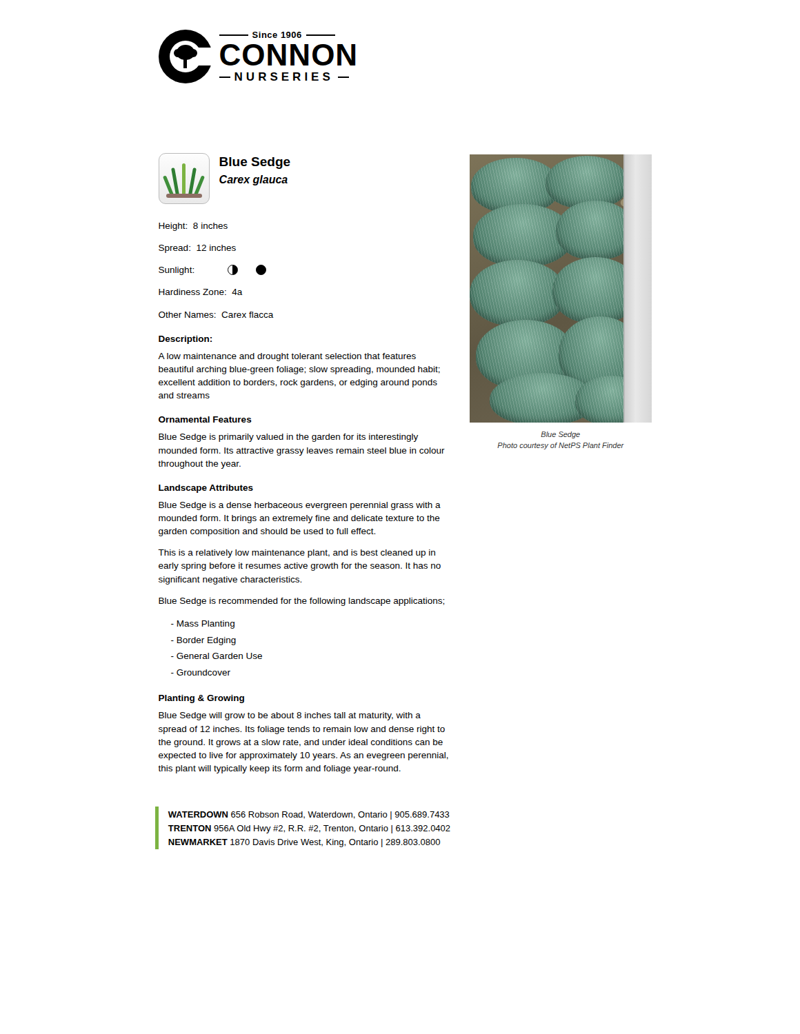Since 1906
CONNON
NURSERIES
Blue Sedge
Carex glauca
Height: 8 inches
Spread: 12 inches
Sunlight:
Hardiness Zone: 4a
Other Names: Carex flacca
Description:
A low maintenance and drought tolerant selection that features beautiful arching blue-green foliage; slow spreading, mounded habit; excellent addition to borders, rock gardens, or edging around ponds and streams
Ornamental Features
Blue Sedge is primarily valued in the garden for its interestingly mounded form. Its attractive grassy leaves remain steel blue in colour throughout the year.
Landscape Attributes
Blue Sedge is a dense herbaceous evergreen perennial grass with a mounded form. It brings an extremely fine and delicate texture to the garden composition and should be used to full effect.
This is a relatively low maintenance plant, and is best cleaned up in early spring before it resumes active growth for the season. It has no significant negative characteristics.
Blue Sedge is recommended for the following landscape applications;
Mass Planting
Border Edging
General Garden Use
Groundcover
Planting & Growing
Blue Sedge will grow to be about 8 inches tall at maturity, with a spread of 12 inches. Its foliage tends to remain low and dense right to the ground. It grows at a slow rate, and under ideal conditions can be expected to live for approximately 10 years. As an evegreen perennial, this plant will typically keep its form and foliage year-round.
Blue Sedge
Photo courtesy of NetPS Plant Finder
WATERDOWN 656 Robson Road, Waterdown, Ontario | 905.689.7433
TRENTON 956A Old Hwy #2, R.R. #2, Trenton, Ontario | 613.392.0402
NEWMARKET 1870 Davis Drive West, King, Ontario | 289.803.0800